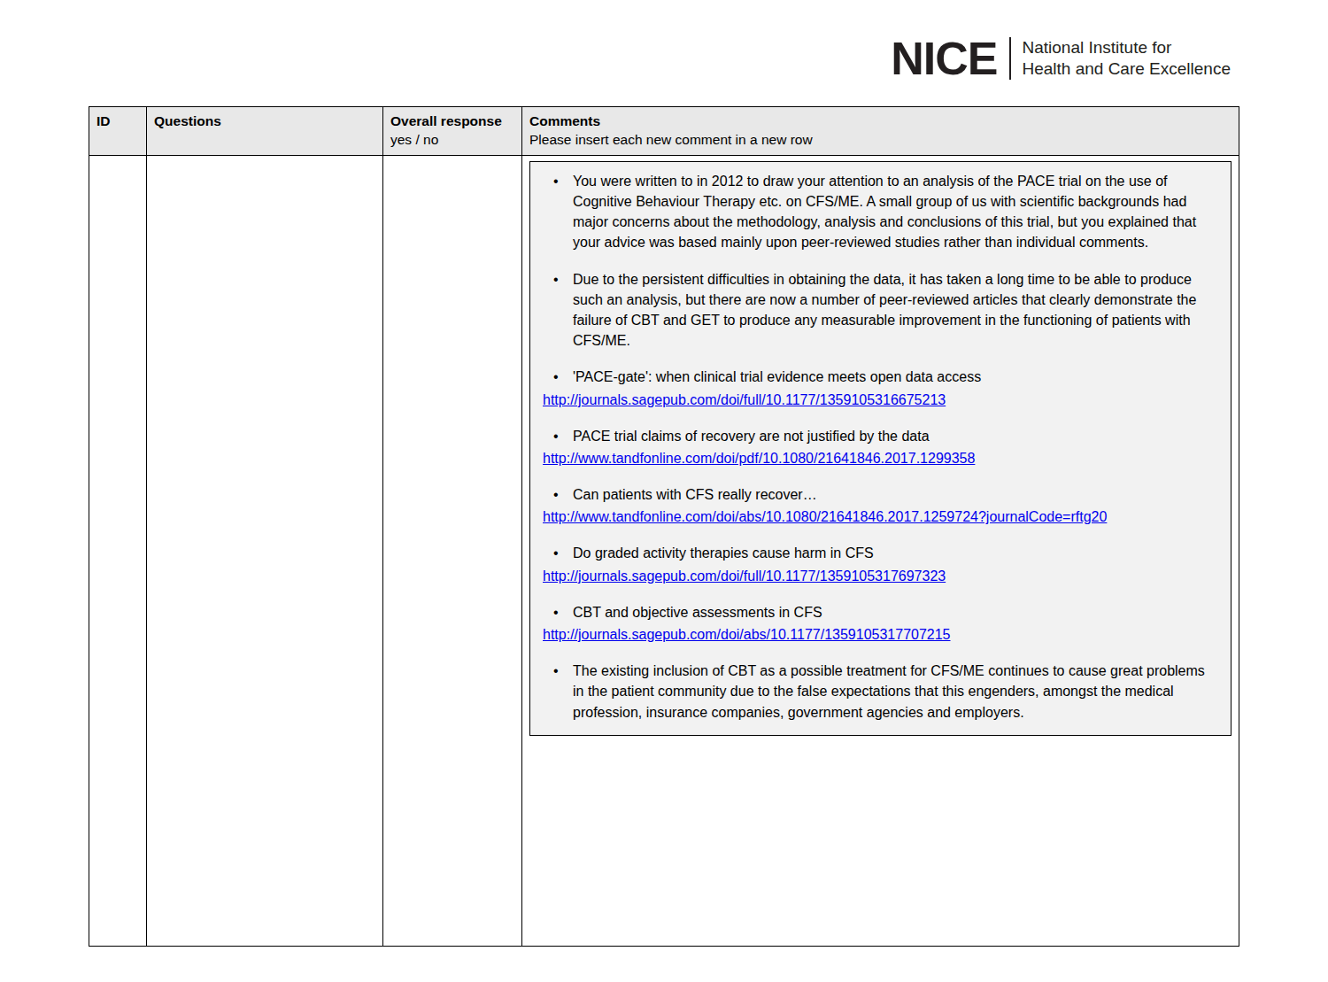NICE National Institute for
Health and Care Excellence
| ID | Questions | Overall response yes / no | Comments Please insert each new comment in a new row |
| --- | --- | --- | --- |
| | | | You were written to in 2012 to draw your attention to an analysis of the PACE trial on the use of Cognitive Behaviour Therapy etc. on CFS/ME. A small group of us with scientific backgrounds had major concerns about the methodology, analysis and conclusions of this trial, but you explained that your advice was based mainly upon peer-reviewed studies rather than individual comments. Due to the persistent difficulties in obtaining the data, it has taken a long time to be able to produce such an analysis, but there are now a number of peer-reviewed articles that clearly demonstrate the failure of CBT and GET to produce any measurable improvement in the functioning of patients with CFS/ME. 'PACE-gate': when clinical trial evidence meets open data access http://journals.sagepub.com/doi/full/10.1177/1359105316675213 PACE trial claims of recovery are not justified by the data http://www.tandfonline.com/doi/pdf/10.1080/21641846.2017.1299358 Can patients with CFS really recover… http://www.tandfonline.com/doi/abs/10.1080/21641846.2017.1259724?journalCode=rftg20 Do graded activity therapies cause harm in CFS http://journals.sagepub.com/doi/full/10.1177/1359105317697323 CBT and objective assessments in CFS http://journals.sagepub.com/doi/abs/10.1177/1359105317707215 The existing inclusion of CBT as a possible treatment for CFS/ME continues to cause great problems in the patient community due to the false expectations that this engenders, amongst the medical profession, insurance companies, government agencies and employers. |